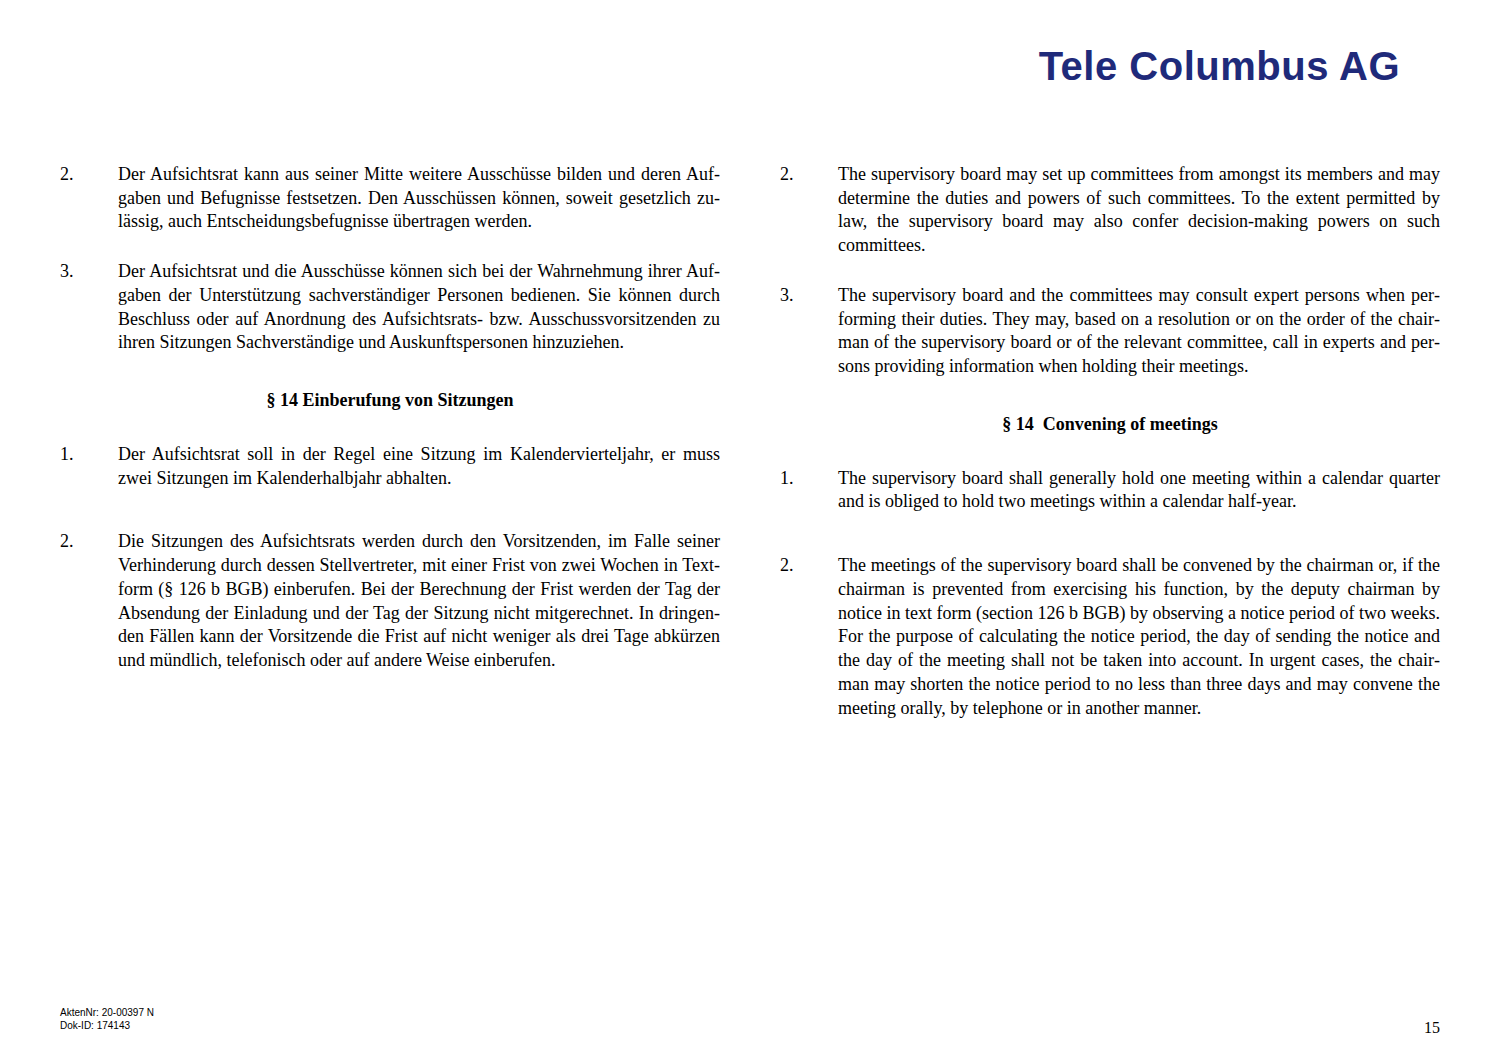Tele Columbus AG
2.
Der Aufsichtsrat kann aus seiner Mitte weitere Ausschüsse bilden und deren Aufgaben und Befugnisse festsetzen. Den Ausschüssen können, soweit gesetzlich zulässig, auch Entscheidungsbefugnisse übertragen werden.
3.
Der Aufsichtsrat und die Ausschüsse können sich bei der Wahrnehmung ihrer Aufgaben der Unterstützung sachverständiger Personen bedienen. Sie können durch Beschluss oder auf Anordnung des Aufsichtsrats- bzw. Ausschussvorsitzenden zu ihren Sitzungen Sachverständige und Auskunftspersonen hinzuziehen.
§ 14 Einberufung von Sitzungen
1.
Der Aufsichtsrat soll in der Regel eine Sitzung im Kalendervierteljahr, er muss zwei Sitzungen im Kalenderhalbjahr abhalten.
2.
Die Sitzungen des Aufsichtsrats werden durch den Vorsitzenden, im Falle seiner Verhinderung durch dessen Stellvertreter, mit einer Frist von zwei Wochen in Textform (§ 126 b BGB) einberufen. Bei der Berechnung der Frist werden der Tag der Absendung der Einladung und der Tag der Sitzung nicht mitgerechnet. In dringenden Fällen kann der Vorsitzende die Frist auf nicht weniger als drei Tage abkürzen und mündlich, telefonisch oder auf andere Weise einberufen.
2.
The supervisory board may set up committees from amongst its members and may determine the duties and powers of such committees. To the extent permitted by law, the supervisory board may also confer decision-making powers on such committees.
3.
The supervisory board and the committees may consult expert persons when performing their duties. They may, based on a resolution or on the order of the chairman of the supervisory board or of the relevant committee, call in experts and persons providing information when holding their meetings.
§ 14 Convening of meetings
1.
The supervisory board shall generally hold one meeting within a calendar quarter and is obliged to hold two meetings within a calendar half-year.
2.
The meetings of the supervisory board shall be convened by the chairman or, if the chairman is prevented from exercising his function, by the deputy chairman by notice in text form (section 126 b BGB) by observing a notice period of two weeks. For the purpose of calculating the notice period, the day of sending the notice and the day of the meeting shall not be taken into account. In urgent cases, the chairman may shorten the notice period to no less than three days and may convene the meeting orally, by telephone or in another manner.
AktenNr: 20-00397 N
Dok-ID: 174143
15